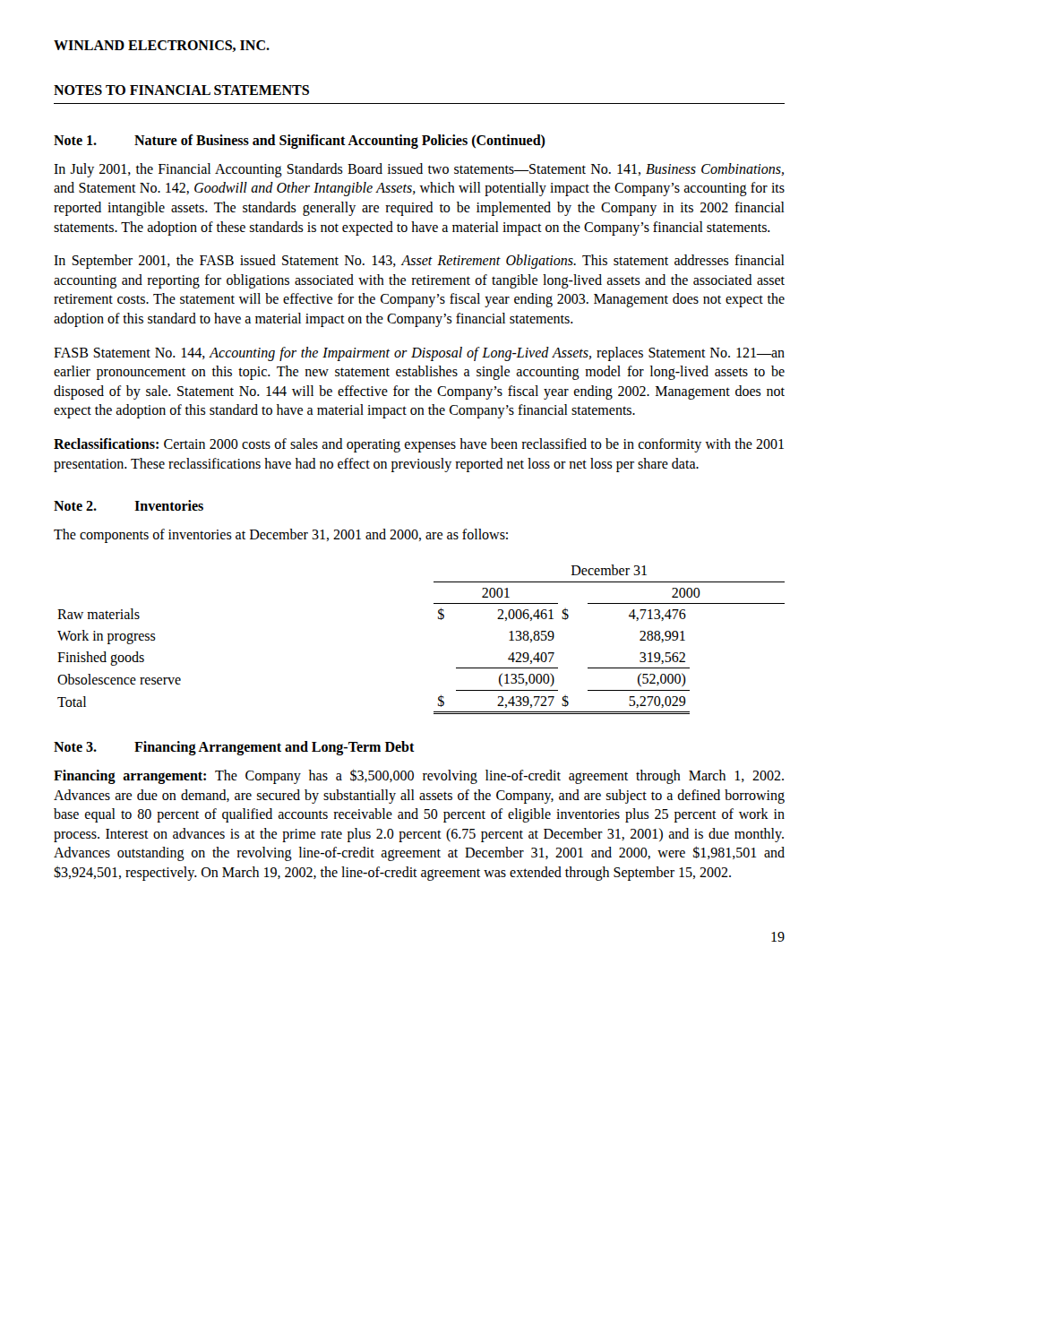WINLAND ELECTRONICS, INC.
NOTES TO FINANCIAL STATEMENTS
Note 1. Nature of Business and Significant Accounting Policies (Continued)
In July 2001, the Financial Accounting Standards Board issued two statements—Statement No. 141, Business Combinations, and Statement No. 142, Goodwill and Other Intangible Assets, which will potentially impact the Company’s accounting for its reported intangible assets. The standards generally are required to be implemented by the Company in its 2002 financial statements. The adoption of these standards is not expected to have a material impact on the Company’s financial statements.
In September 2001, the FASB issued Statement No. 143, Asset Retirement Obligations. This statement addresses financial accounting and reporting for obligations associated with the retirement of tangible long-lived assets and the associated asset retirement costs. The statement will be effective for the Company’s fiscal year ending 2003. Management does not expect the adoption of this standard to have a material impact on the Company’s financial statements.
FASB Statement No. 144, Accounting for the Impairment or Disposal of Long-Lived Assets, replaces Statement No. 121—an earlier pronouncement on this topic. The new statement establishes a single accounting model for long-lived assets to be disposed of by sale. Statement No. 144 will be effective for the Company’s fiscal year ending 2002. Management does not expect the adoption of this standard to have a material impact on the Company’s financial statements.
Reclassifications: Certain 2000 costs of sales and operating expenses have been reclassified to be in conformity with the 2001 presentation. These reclassifications have had no effect on previously reported net loss or net loss per share data.
Note 2. Inventories
The components of inventories at December 31, 2001 and 2000, are as follows:
| | | December 31 |
| | | 2001 | | 2000 |
| Raw materials | | $ | 2,006,461 | $ | 4,713,476 | |
| Work in progress | | | 138,859 | | 288,991 | |
| Finished goods | | | 429,407 | | 319,562 | |
| Obsolescence reserve | | | (135,000) | | (52,000) | |
| Total | | $ | 2,439,727 | $ | 5,270,029 | |
Note 3. Financing Arrangement and Long-Term Debt
Financing arrangement: The Company has a $3,500,000 revolving line-of-credit agreement through March 1, 2002. Advances are due on demand, are secured by substantially all assets of the Company, and are subject to a defined borrowing base equal to 80 percent of qualified accounts receivable and 50 percent of eligible inventories plus 25 percent of work in process. Interest on advances is at the prime rate plus 2.0 percent (6.75 percent at December 31, 2001) and is due monthly. Advances outstanding on the revolving line-of-credit agreement at December 31, 2001 and 2000, were $1,981,501 and $3,924,501, respectively. On March 19, 2002, the line-of-credit agreement was extended through September 15, 2002.
19